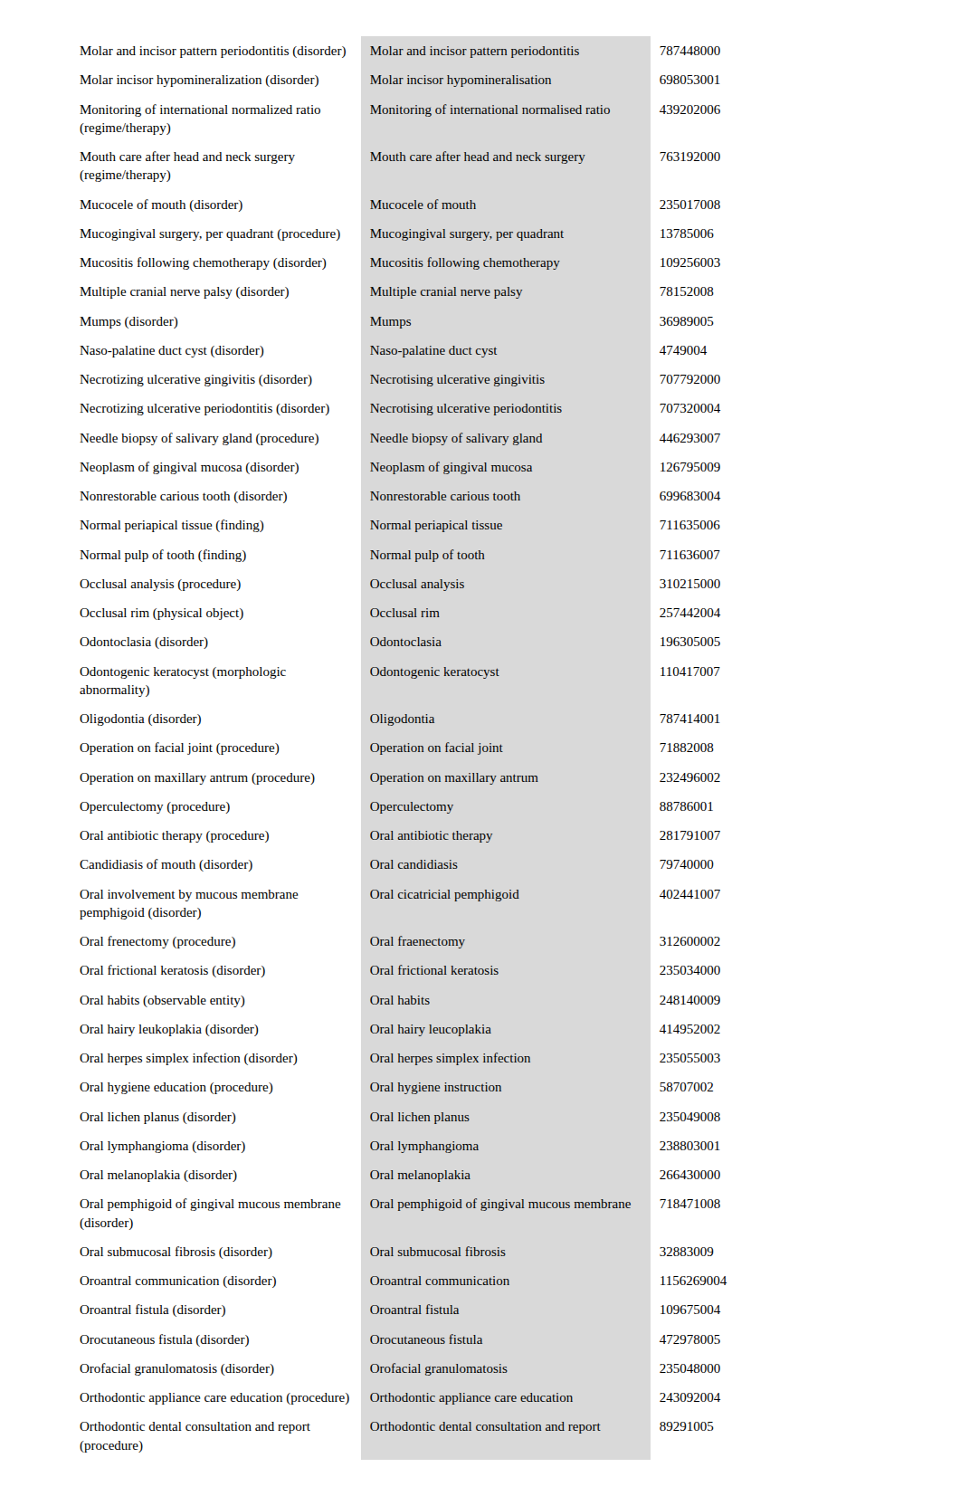| Molar and incisor pattern periodontitis (disorder) | Molar and incisor pattern periodontitis | 787448000 |
| Molar incisor hypomineralization (disorder) | Molar incisor hypomineralisation | 698053001 |
| Monitoring of international normalized ratio (regime/therapy) | Monitoring of international normalised ratio | 439202006 |
| Mouth care after head and neck surgery (regime/therapy) | Mouth care after head and neck surgery | 763192000 |
| Mucocele of mouth (disorder) | Mucocele of mouth | 235017008 |
| Mucogingival surgery, per quadrant (procedure) | Mucogingival surgery, per quadrant | 13785006 |
| Mucositis following chemotherapy (disorder) | Mucositis following chemotherapy | 109256003 |
| Multiple cranial nerve palsy (disorder) | Multiple cranial nerve palsy | 78152008 |
| Mumps (disorder) | Mumps | 36989005 |
| Naso-palatine duct cyst (disorder) | Naso-palatine duct cyst | 4749004 |
| Necrotizing ulcerative gingivitis (disorder) | Necrotising ulcerative gingivitis | 707792000 |
| Necrotizing ulcerative periodontitis (disorder) | Necrotising ulcerative periodontitis | 707320004 |
| Needle biopsy of salivary gland (procedure) | Needle biopsy of salivary gland | 446293007 |
| Neoplasm of gingival mucosa (disorder) | Neoplasm of gingival mucosa | 126795009 |
| Nonrestorable carious tooth (disorder) | Nonrestorable carious tooth | 699683004 |
| Normal periapical tissue (finding) | Normal periapical tissue | 711635006 |
| Normal pulp of tooth (finding) | Normal pulp of tooth | 711636007 |
| Occlusal analysis (procedure) | Occlusal analysis | 310215000 |
| Occlusal rim (physical object) | Occlusal rim | 257442004 |
| Odontoclasia (disorder) | Odontoclasia | 196305005 |
| Odontogenic keratocyst (morphologic abnormality) | Odontogenic keratocyst | 110417007 |
| Oligodontia (disorder) | Oligodontia | 787414001 |
| Operation on facial joint (procedure) | Operation on facial joint | 71882008 |
| Operation on maxillary antrum (procedure) | Operation on maxillary antrum | 232496002 |
| Operculectomy (procedure) | Operculectomy | 88786001 |
| Oral antibiotic therapy (procedure) | Oral antibiotic therapy | 281791007 |
| Candidiasis of mouth (disorder) | Oral candidiasis | 79740000 |
| Oral involvement by mucous membrane pemphigoid (disorder) | Oral cicatricial pemphigoid | 402441007 |
| Oral frenectomy (procedure) | Oral fraenectomy | 312600002 |
| Oral frictional keratosis (disorder) | Oral frictional keratosis | 235034000 |
| Oral habits (observable entity) | Oral habits | 248140009 |
| Oral hairy leukoplakia (disorder) | Oral hairy leucoplakia | 414952002 |
| Oral herpes simplex infection (disorder) | Oral herpes simplex infection | 235055003 |
| Oral hygiene education (procedure) | Oral hygiene instruction | 58707002 |
| Oral lichen planus (disorder) | Oral lichen planus | 235049008 |
| Oral lymphangioma (disorder) | Oral lymphangioma | 238803001 |
| Oral melanoplakia (disorder) | Oral melanoplakia | 266430000 |
| Oral pemphigoid of gingival mucous membrane (disorder) | Oral pemphigoid of gingival mucous membrane | 718471008 |
| Oral submucosal fibrosis (disorder) | Oral submucosal fibrosis | 32883009 |
| Oroantral communication (disorder) | Oroantral communication | 1156269004 |
| Oroantral fistula (disorder) | Oroantral fistula | 109675004 |
| Orocutaneous fistula (disorder) | Orocutaneous fistula | 472978005 |
| Orofacial granulomatosis (disorder) | Orofacial granulomatosis | 235048000 |
| Orthodontic appliance care education (procedure) | Orthodontic appliance care education | 243092004 |
| Orthodontic dental consultation and report (procedure) | Orthodontic dental consultation and report | 89291005 |